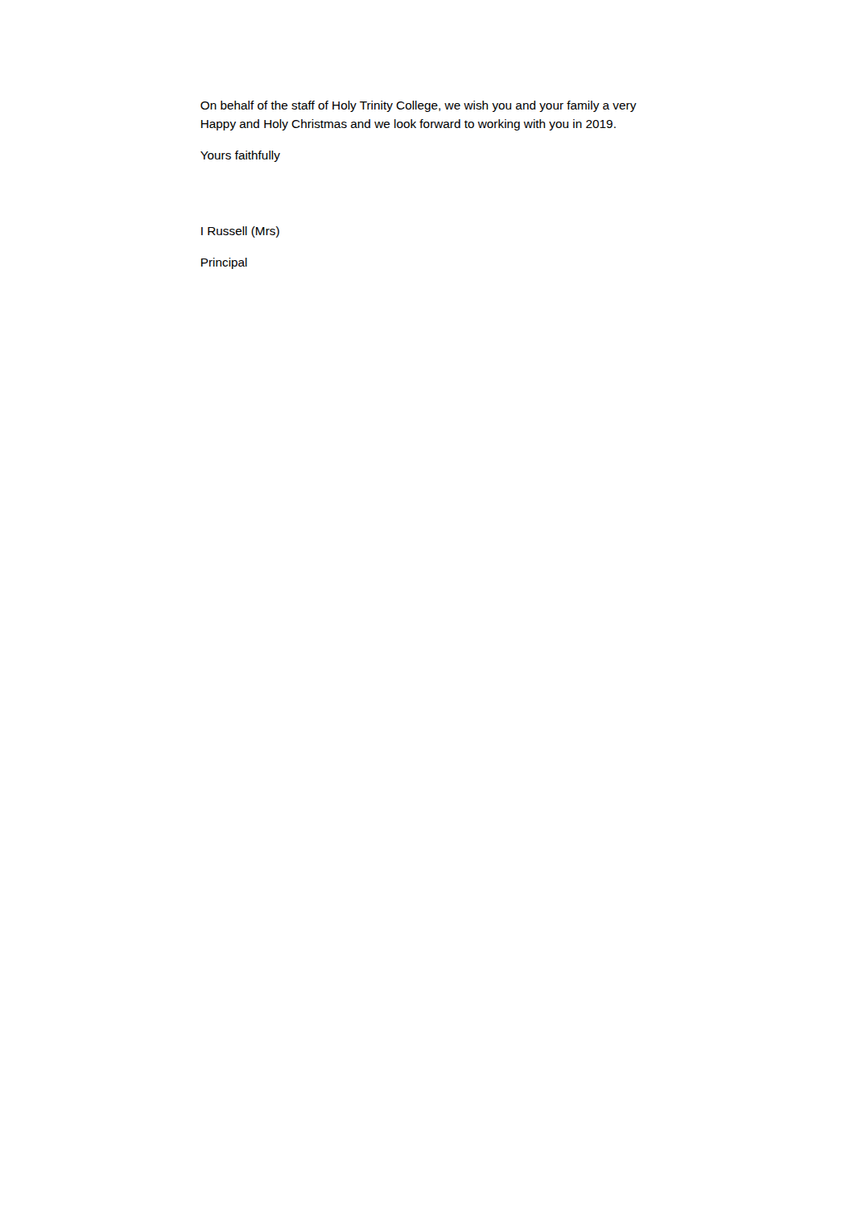On behalf of the staff of Holy Trinity College, we wish you and your family a very Happy and Holy Christmas and we look forward to working with you in 2019.
Yours faithfully
I Russell (Mrs)
Principal